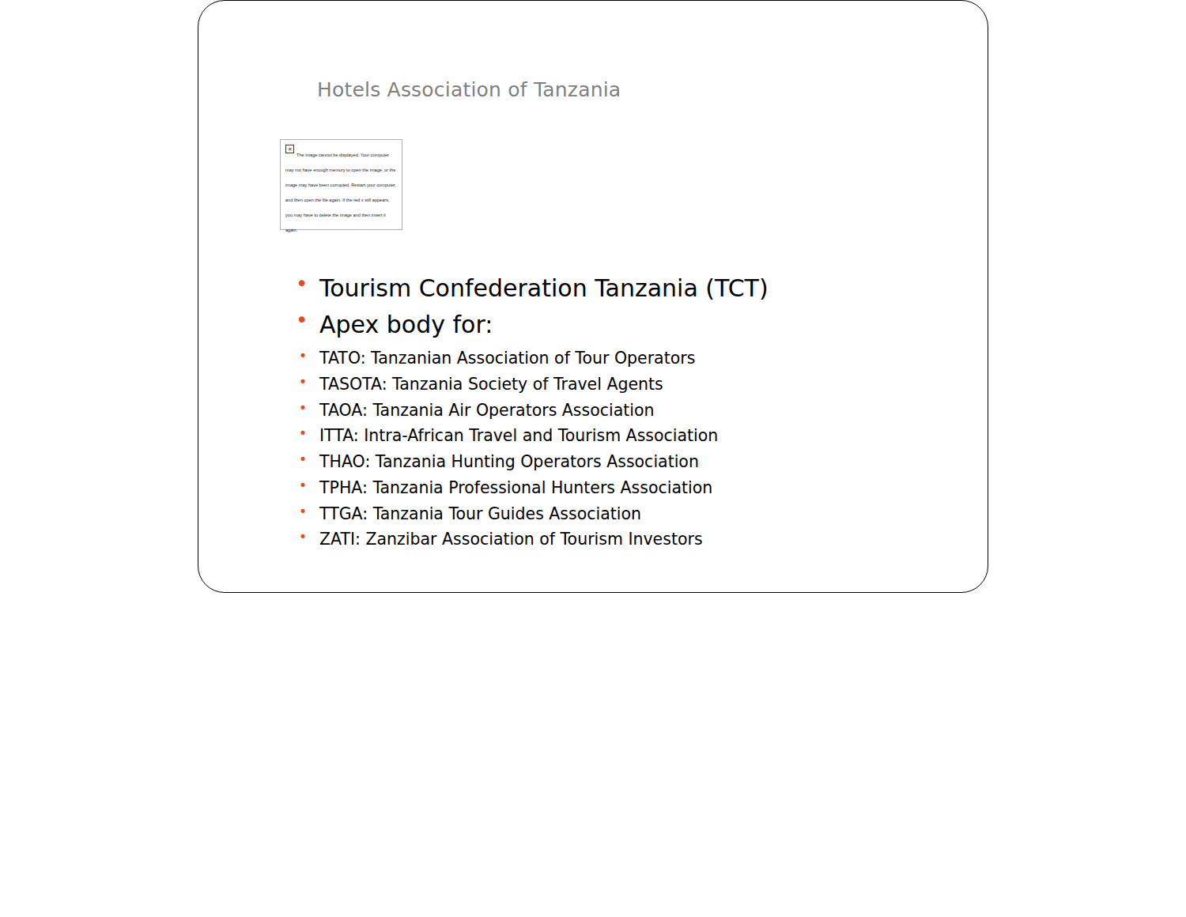Hotels Association of Tanzania
✕
The image cannot be displayed. Your computer may not have enough memory to open the image, or the image may have been corrupted. Restart your computer, and then open the file again. If the red x still appears, you may have to delete the image and then insert it again.
Tourism Confederation Tanzania (TCT)
Apex body for:
TATO: Tanzanian Association of Tour Operators
TASOTA: Tanzania Society of Travel Agents
TAOA: Tanzania Air Operators Association
ITTA: Intra-African Travel and Tourism Association
THAO: Tanzania Hunting Operators Association
TPHA: Tanzania Professional Hunters Association
TTGA: Tanzania Tour Guides Association
ZATI: Zanzibar Association of Tourism Investors